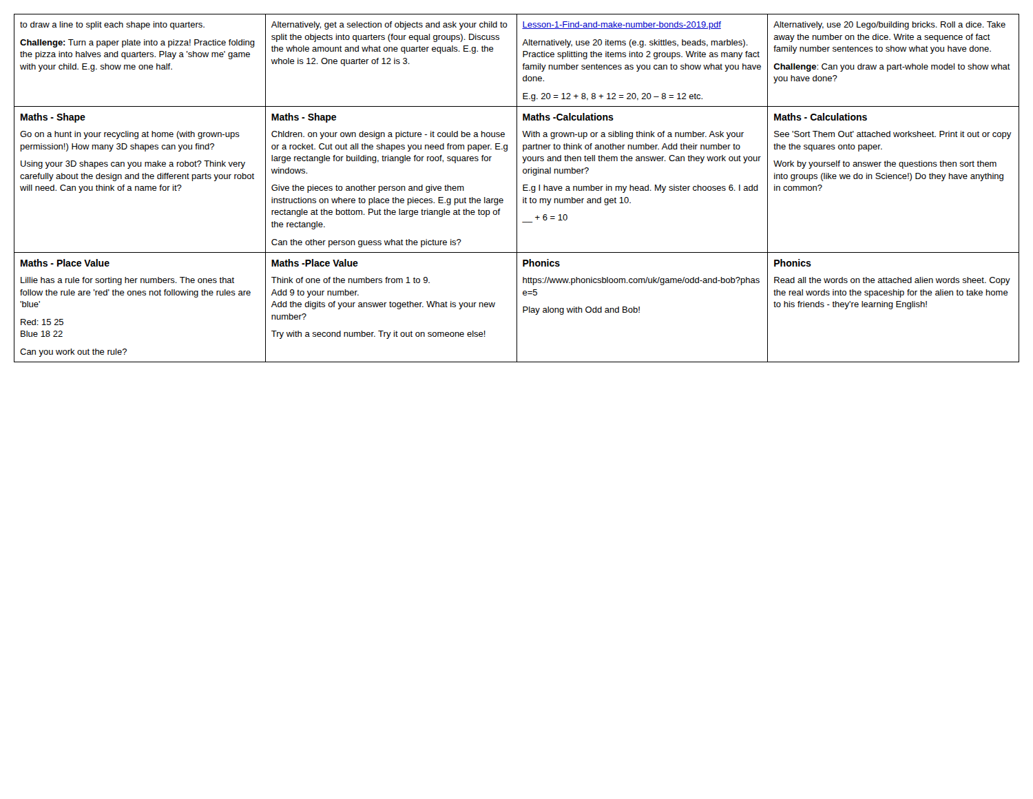| to draw a line to split each shape into quarters. Challenge: Turn a paper plate into a pizza! Practice folding the pizza into halves and quarters. Play a 'show me' game with your child. E.g. show me one half. | Alternatively, get a selection of objects and ask your child to split the objects into quarters (four equal groups). Discuss the whole amount and what one quarter equals. E.g. the whole is 12. One quarter of 12 is 3. | Lesson-1-Find-and-make-number-bonds-2019.pdf Alternatively, use 20 items (e.g. skittles, beads, marbles). Practice splitting the items into 2 groups. Write as many fact family number sentences as you can to show what you have done. E.g. 20 = 12 + 8, 8 + 12 = 20, 20 – 8 = 12 etc. | Alternatively, use 20 Lego/building bricks. Roll a dice. Take away the number on the dice. Write a sequence of fact family number sentences to show what you have done. Challenge : Can you draw a part-whole model to show what you have done? |
| Maths - Shape Go on a hunt in your recycling at home (with grown-ups permission!) How many 3D shapes can you find? Using your 3D shapes can you make a robot? Think very carefully about the design and the different parts your robot will need. Can you think of a name for it? | Maths - Shape Chldren. on your own design a picture - it could be a house or a rocket. Cut out all the shapes you need from paper. E.g large rectangle for building, triangle for roof, squares for windows. Give the pieces to another person and give them instructions on where to place the pieces. E.g put the large rectangle at the bottom. Put the large triangle at the top of the rectangle. Can the other person guess what the picture is? | Maths -Calculations With a grown-up or a sibling think of a number. Ask your partner to think of another number. Add their number to yours and then tell them the answer. Can they work out your original number? E.g I have a number in my head. My sister chooses 6. I add it to my number and get 10. __ + 6 = 10 | Maths - Calculations See 'Sort Them Out' attached worksheet. Print it out or copy the the squares onto paper. Work by yourself to answer the questions then sort them into groups (like we do in Science!) Do they have anything in common? |
| Maths - Place Value Lillie has a rule for sorting her numbers. The ones that follow the rule are 'red' the ones not following the rules are 'blue' Red: 15 25 Blue 18 22 Can you work out the rule? | Maths -Place Value Think of one of the numbers from 1 to 9. Add 9 to your number. Add the digits of your answer together. What is your new number? Try with a second number. Try it out on someone else! | Phonics https://www.phonicsbloom.com/uk/game/odd-and-bob?phase=5 Play along with Odd and Bob! | Phonics Read all the words on the attached alien words sheet. Copy the real words into the spaceship for the alien to take home to his friends - they're learning English! |